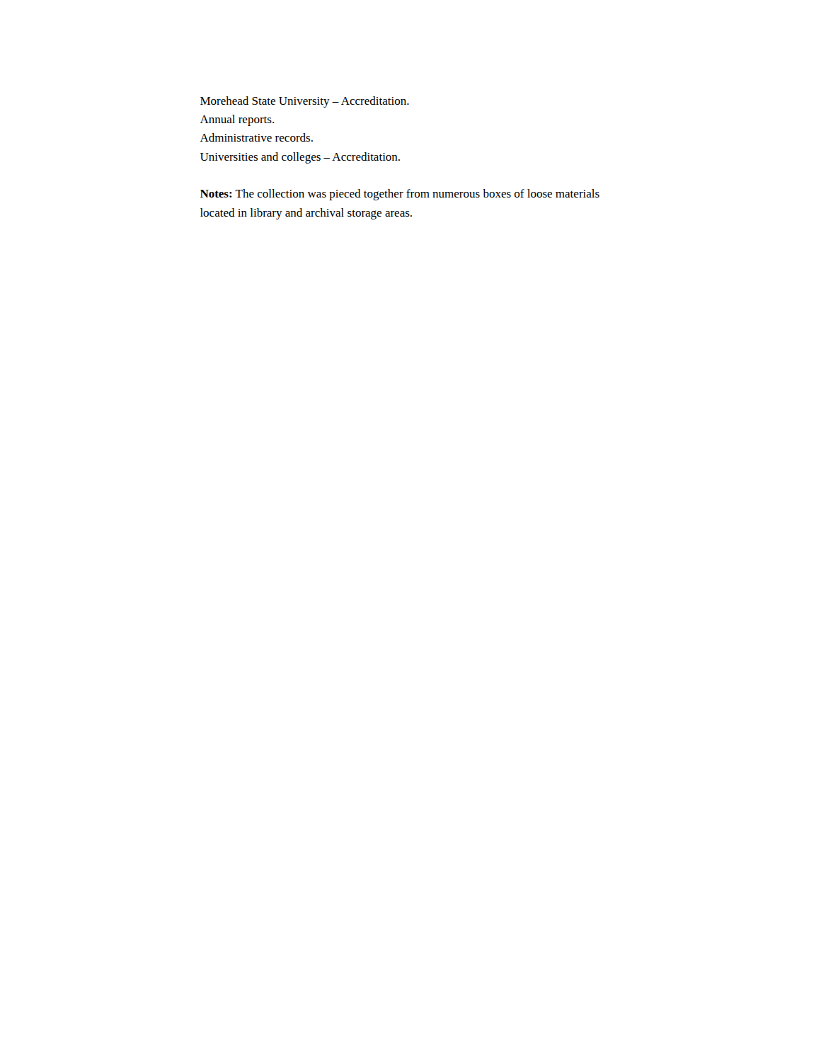Morehead State University – Accreditation.
Annual reports.
Administrative records.
Universities and colleges – Accreditation.
Notes: The collection was pieced together from numerous boxes of loose materials located in library and archival storage areas.